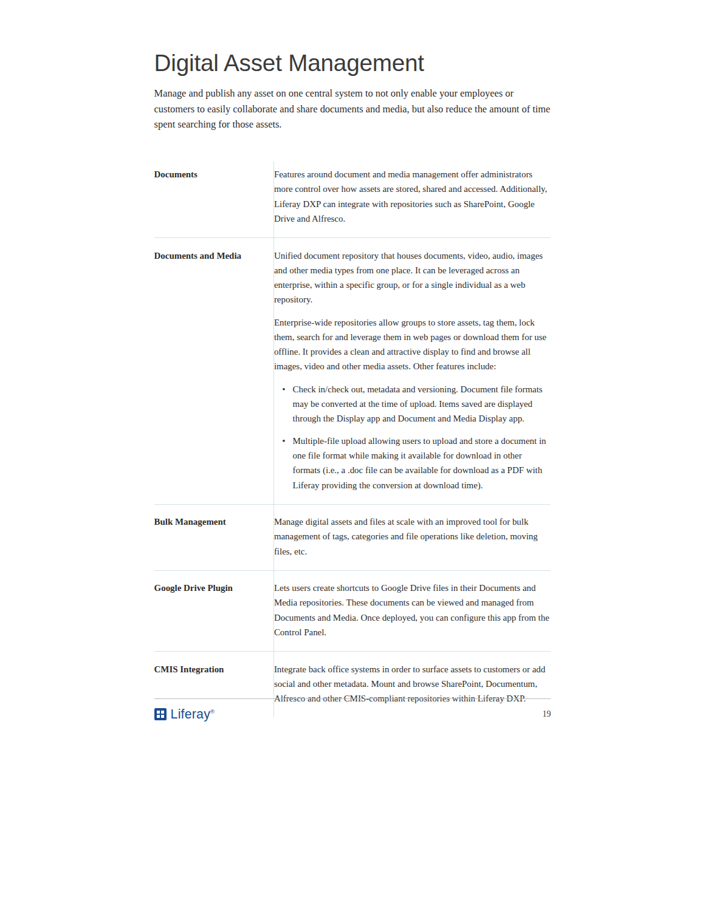Digital Asset Management
Manage and publish any asset on one central system to not only enable your employees or customers to easily collaborate and share documents and media, but also reduce the amount of time spent searching for those assets.
| Documents | Features around document and media management offer administrators more control over how assets are stored, shared and accessed. Additionally, Liferay DXP can integrate with repositories such as SharePoint, Google Drive and Alfresco. |
| Documents and Media | Unified document repository that houses documents, video, audio, images and other media types from one place. It can be leveraged across an enterprise, within a specific group, or for a single individual as a web repository. Enterprise-wide repositories allow groups to store assets, tag them, lock them, search for and leverage them in web pages or download them for use offline. It provides a clean and attractive display to find and browse all images, video and other media assets. Other features include: Check in/check out, metadata and versioning. Document file formats may be converted at the time of upload. Items saved are displayed through the Display app and Document and Media Display app. Multiple-file upload allowing users to upload and store a document in one file format while making it available for download in other formats (i.e., a .doc file can be available for download as a PDF with Liferay providing the conversion at download time). |
| Bulk Management | Manage digital assets and files at scale with an improved tool for bulk management of tags, categories and file operations like deletion, moving files, etc. |
| Google Drive Plugin | Lets users create shortcuts to Google Drive files in their Documents and Media repositories. These documents can be viewed and managed from Documents and Media. Once deployed, you can configure this app from the Control Panel. |
| CMIS Integration | Integrate back office systems in order to surface assets to customers or add social and other metadata. Mount and browse SharePoint, Documentum, Alfresco and other CMIS-compliant repositories within Liferay DXP. |
Liferay®
19